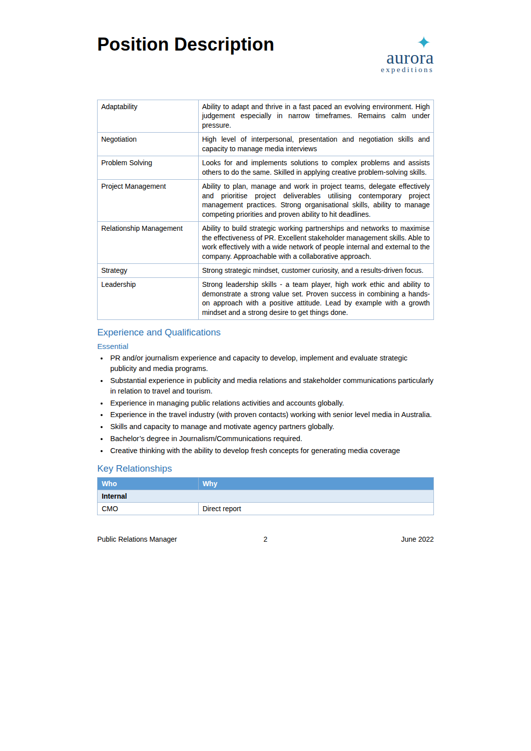Position Description
✦ aurora expeditions
| Adaptability | Ability to adapt and thrive in a fast paced an evolving environment. High judgement especially in narrow timeframes. Remains calm under pressure. |
| Negotiation | High level of interpersonal, presentation and negotiation skills and capacity to manage media interviews |
| Problem Solving | Looks for and implements solutions to complex problems and assists others to do the same. Skilled in applying creative problem-solving skills. |
| Project Management | Ability to plan, manage and work in project teams, delegate effectively and prioritise project deliverables utilising contemporary project management practices. Strong organisational skills, ability to manage competing priorities and proven ability to hit deadlines. |
| Relationship Management | Ability to build strategic working partnerships and networks to maximise the effectiveness of PR. Excellent stakeholder management skills. Able to work effectively with a wide network of people internal and external to the company. Approachable with a collaborative approach. |
| Strategy | Strong strategic mindset, customer curiosity, and a results-driven focus. |
| Leadership | Strong leadership skills - a team player, high work ethic and ability to demonstrate a strong value set. Proven success in combining a hands-on approach with a positive attitude. Lead by example with a growth mindset and a strong desire to get things done. |
Experience and Qualifications
Essential
PR and/or journalism experience and capacity to develop, implement and evaluate strategic publicity and media programs.
Substantial experience in publicity and media relations and stakeholder communications particularly in relation to travel and tourism.
Experience in managing public relations activities and accounts globally.
Experience in the travel industry (with proven contacts) working with senior level media in Australia.
Skills and capacity to manage and motivate agency partners globally.
Bachelor’s degree in Journalism/Communications required.
Creative thinking with the ability to develop fresh concepts for generating media coverage
Key Relationships
| Who | Why |
| --- | --- |
| Internal |
| CMO | Direct report |
Public Relations Manager
2
June 2022